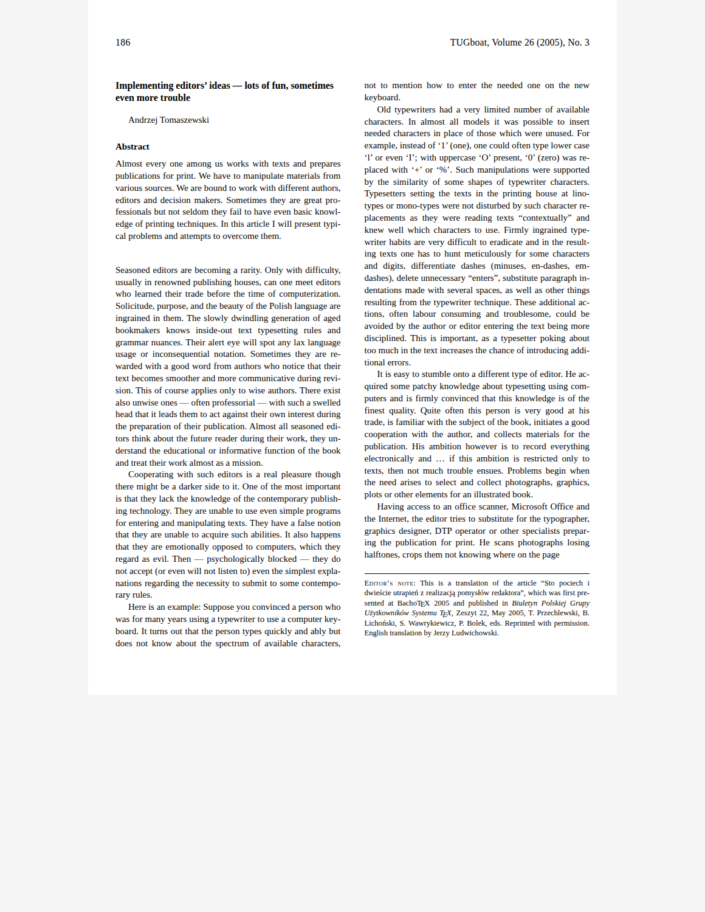186 TUGboat, Volume 26 (2005), No. 3
Implementing editors’ ideas — lots of fun, sometimes even more trouble
Andrzej Tomaszewski
Abstract
Almost every one among us works with texts and prepares publications for print. We have to manipulate materials from various sources. We are bound to work with different authors, editors and decision makers. Sometimes they are great professionals but not seldom they fail to have even basic knowledge of printing techniques. In this article I will present typical problems and attempts to overcome them.
Seasoned editors are becoming a rarity. Only with difficulty, usually in renowned publishing houses, can one meet editors who learned their trade before the time of computerization. Solicitude, purpose, and the beauty of the Polish language are ingrained in them. The slowly dwindling generation of aged bookmakers knows inside-out text typesetting rules and grammar nuances. Their alert eye will spot any lax language usage or inconsequential notation. Sometimes they are rewarded with a good word from authors who notice that their text becomes smoother and more communicative during revision. This of course applies only to wise authors. There exist also unwise ones — often professorial — with such a swelled head that it leads them to act against their own interest during the preparation of their publication. Almost all seasoned editors think about the future reader during their work, they understand the educational or informative function of the book and treat their work almost as a mission.
Cooperating with such editors is a real pleasure though there might be a darker side to it. One of the most important is that they lack the knowledge of the contemporary publishing technology. They are unable to use even simple programs for entering and manipulating texts. They have a false notion that they are unable to acquire such abilities. It also happens that they are emotionally opposed to computers, which they regard as evil. Then — psychologically blocked — they do not accept (or even will not listen to) even the simplest explanations regarding the necessity to submit to some contemporary rules.
Here is an example: Suppose you convinced a person who was for many years using a typewriter to use a computer keyboard. It turns out that the person types quickly and ably but does not know about the spectrum of available characters, not to mention how to enter the needed one on the new keyboard.
Old typewriters had a very limited number of available characters. In almost all models it was possible to insert needed characters in place of those which were unused. For example, instead of ‘1’ (one), one could often type lower case ‘l’ or even ‘I’; with uppercase ‘O’ present, ‘0’ (zero) was replaced with ‘+’ or ‘%’. Such manipulations were supported by the similarity of some shapes of typewriter characters. Typesetters setting the texts in the printing house at lino-types or mono-types were not disturbed by such character replacements as they were reading texts “contextually” and knew well which characters to use. Firmly ingrained typewriter habits are very difficult to eradicate and in the resulting texts one has to hunt meticulously for some characters and digits, differentiate dashes (minuses, en-dashes, em-dashes), delete unnecessary “enters”, substitute paragraph indentations made with several spaces, as well as other things resulting from the typewriter technique. These additional actions, often labour consuming and troublesome, could be avoided by the author or editor entering the text being more disciplined. This is important, as a typesetter poking about too much in the text increases the chance of introducing additional errors.
It is easy to stumble onto a different type of editor. He acquired some patchy knowledge about typesetting using computers and is firmly convinced that this knowledge is of the finest quality. Quite often this person is very good at his trade, is familiar with the subject of the book, initiates a good cooperation with the author, and collects materials for the publication. His ambition however is to record everything electronically and … if this ambition is restricted only to texts, then not much trouble ensues. Problems begin when the need arises to select and collect photographs, graphics, plots or other elements for an illustrated book.
Having access to an office scanner, Microsoft Office and the Internet, the editor tries to substitute for the typographer, graphics designer, DTP operator or other specialists preparing the publication for print. He scans photographs losing halftones, crops them not knowing where on the page
Editor’s note: This is a translation of the article “Sto pociech i dwieście utrapień z realizacją pomysłów redaktora”, which was first presented at BachoTeX 2005 and published in Biuletyn Polskiej Grupy Użytkowników Systemu TeX, Zeszyt 22, May 2005, T. Przechlewski, B. Lichoński, S. Wawrykiewicz, P. Bolek, eds. Reprinted with permission. English translation by Jerzy Ludwichowski.